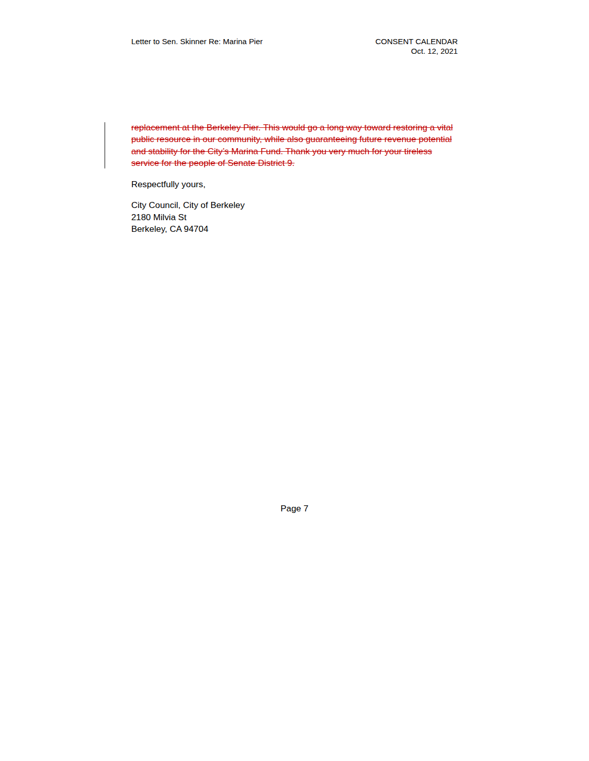Letter to Sen. Skinner Re: Marina Pier
CONSENT CALENDAR
Oct. 12, 2021
replacement at the Berkeley Pier. This would go a long way toward restoring a vital public resource in our community, while also guaranteeing future revenue potential and stability for the City’s Marina Fund. Thank you very much for your tireless service for the people of Senate District 9.
Respectfully yours,
City Council, City of Berkeley
2180 Milvia St
Berkeley, CA 94704
Page 7